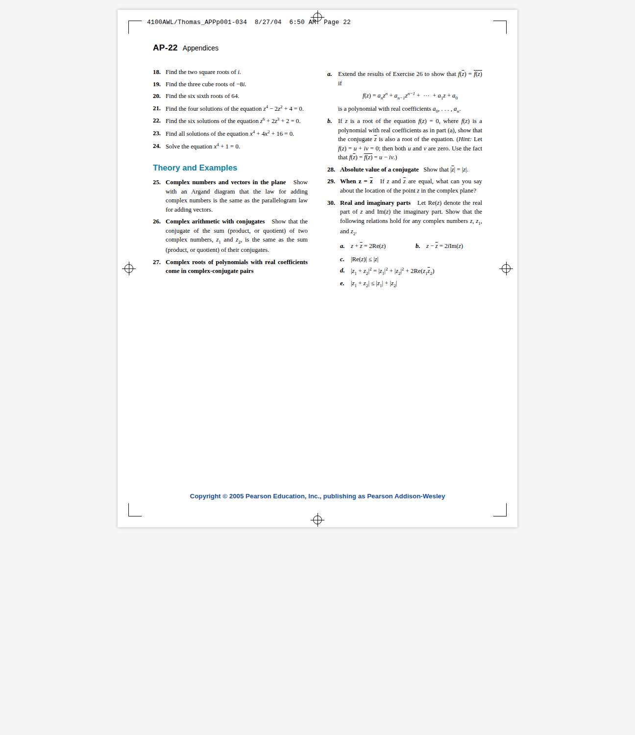4100AWL/Thomas_APPp001-034 8/27/04 6:50 AM Page 22
AP-22 Appendices
18. Find the two square roots of i.
19. Find the three cube roots of −8i.
20. Find the six sixth roots of 64.
21. Find the four solutions of the equation z4 − 2z2 + 4 = 0.
22. Find the six solutions of the equation z6 + 2z3 + 2 = 0.
23. Find all solutions of the equation x4 + 4x2 + 16 = 0.
24. Solve the equation x4 + 1 = 0.
Theory and Examples
25. Complex numbers and vectors in the plane Show with an Argand diagram that the law for adding complex numbers is the same as the parallelogram law for adding vectors.
26. Complex arithmetic with conjugates Show that the conjugate of the sum (product, or quotient) of two complex numbers, z1 and z2, is the same as the sum (product, or quotient) of their conjugates.
27. Complex roots of polynomials with real coefficients come in complex-conjugate pairs
a. Extend the results of Exercise 26 to show that f(z) = f(z) if
f(z) = anzn + an−1zn−1 + ··· + a1z + a0
is a polynomial with real coefficients a0, . . . , an.
b. If z is a root of the equation f(z) = 0, where f(z) is a polynomial with real coefficients as in part (a), show that the conjugate z is also a root of the equation. (Hint: Let f(z) = u + iv = 0; then both u and v are zero. Use the fact that f(z) = f(z) = u − iv.)
28. Absolute value of a conjugate Show that |z| = |z|.
29. When z = z If z and z are equal, what can you say about the location of the point z in the complex plane?
30. Real and imaginary parts Let Re(z) denote the real part of z and Im(z) the imaginary part. Show that the following relations hold for any complex numbers z, z1, and z2.
a. z + z = 2Re(z)
b. z − z = 2i Im(z)
c.|Re(z)| ≤ |z|
d.|z1 + z2|2 = |z1|2 + |z2|2 + 2Re(z1z2)
e.|z1 + z2| ≤ |z1| + |z2|
Copyright © 2005 Pearson Education, Inc., publishing as Pearson Addison-Wesley